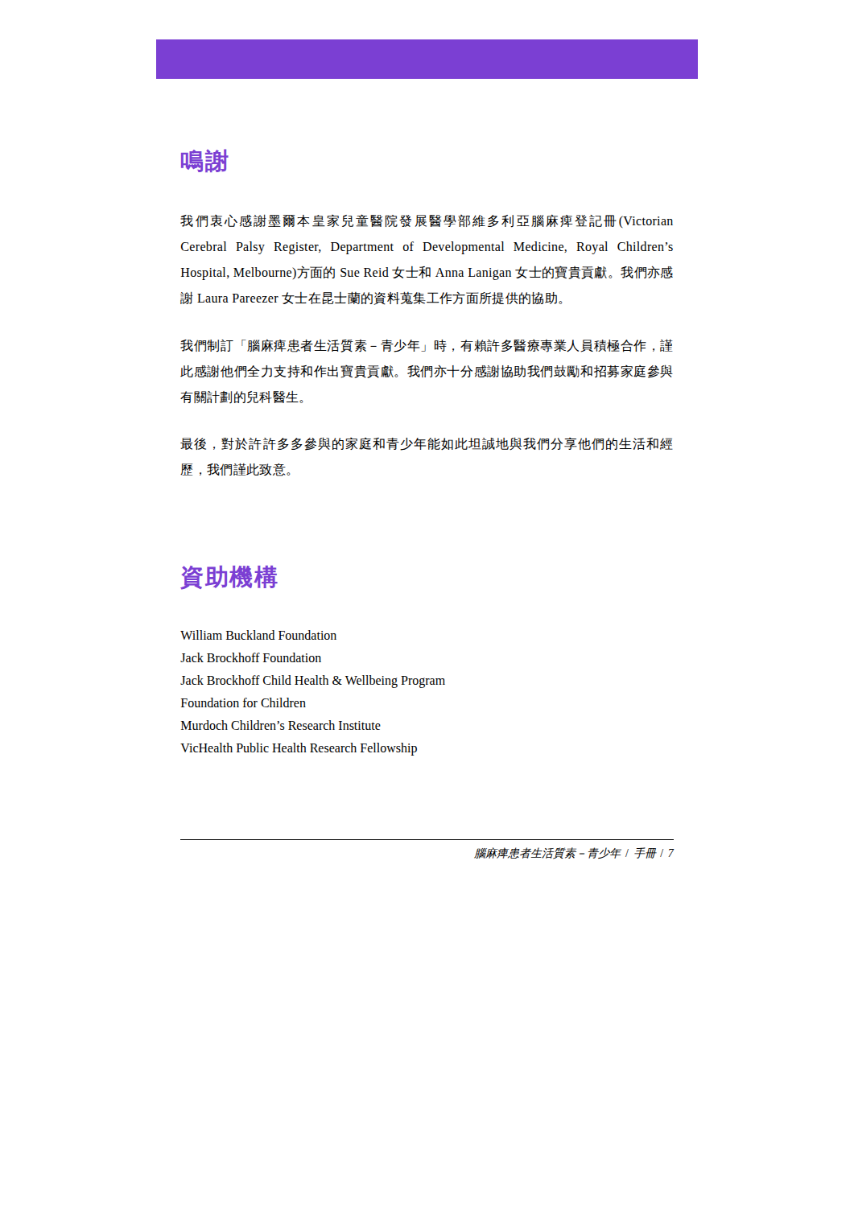鳴謝
我們衷心感謝墨爾本皇家兒童醫院發展醫學部維多利亞腦麻痺登記冊(Victorian Cerebral Palsy Register, Department of Developmental Medicine, Royal Children’s Hospital, Melbourne) 方面的 Sue Reid 女士和 Anna Lanigan 女士的寶貴貢獻。我們亦感謝 Laura Pareezer 女士在昆士蘭的資料蒐集工作方面所提供的協助。
我們制訂「腦麻痺患者生活質素－青少年」時，有賴許多醫療專業人員積極合作，謹此感謝他們全力支持和作出寶貴貢獻。我們亦十分感謝協助我們鼓勵和招募家庭參與有關計劃的兒科醫生。
最後，對於許許多多參與的家庭和青少年能如此坦誠地與我們分享他們的生活和經歷，我們謹此致意。
資助機構
William Buckland Foundation
Jack Brockhoff Foundation
Jack Brockhoff Child Health & Wellbeing Program
Foundation for Children
Murdoch Children’s Research Institute
VicHealth Public Health Research Fellowship
腦麻痺患者生活質素－青少年/手冊/7